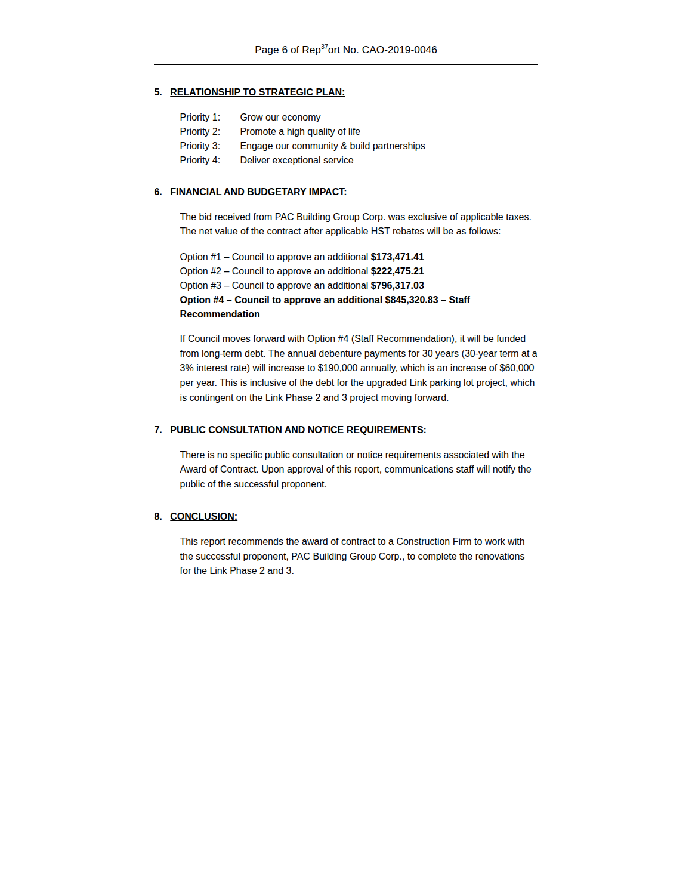Page 6 of Rep37ort No. CAO-2019-0046
5. RELATIONSHIP TO STRATEGIC PLAN:
Priority 1: Grow our economy
Priority 2: Promote a high quality of life
Priority 3: Engage our community & build partnerships
Priority 4: Deliver exceptional service
6. FINANCIAL AND BUDGETARY IMPACT:
The bid received from PAC Building Group Corp. was exclusive of applicable taxes. The net value of the contract after applicable HST rebates will be as follows:
Option #1 – Council to approve an additional $173,471.41
Option #2 – Council to approve an additional $222,475.21
Option #3 – Council to approve an additional $796,317.03
Option #4 – Council to approve an additional $845,320.83 – Staff Recommendation
If Council moves forward with Option #4 (Staff Recommendation), it will be funded from long-term debt. The annual debenture payments for 30 years (30-year term at a 3% interest rate) will increase to $190,000 annually, which is an increase of $60,000 per year. This is inclusive of the debt for the upgraded Link parking lot project, which is contingent on the Link Phase 2 and 3 project moving forward.
7. PUBLIC CONSULTATION AND NOTICE REQUIREMENTS:
There is no specific public consultation or notice requirements associated with the Award of Contract. Upon approval of this report, communications staff will notify the public of the successful proponent.
8. CONCLUSION:
This report recommends the award of contract to a Construction Firm to work with the successful proponent, PAC Building Group Corp., to complete the renovations for the Link Phase 2 and 3.